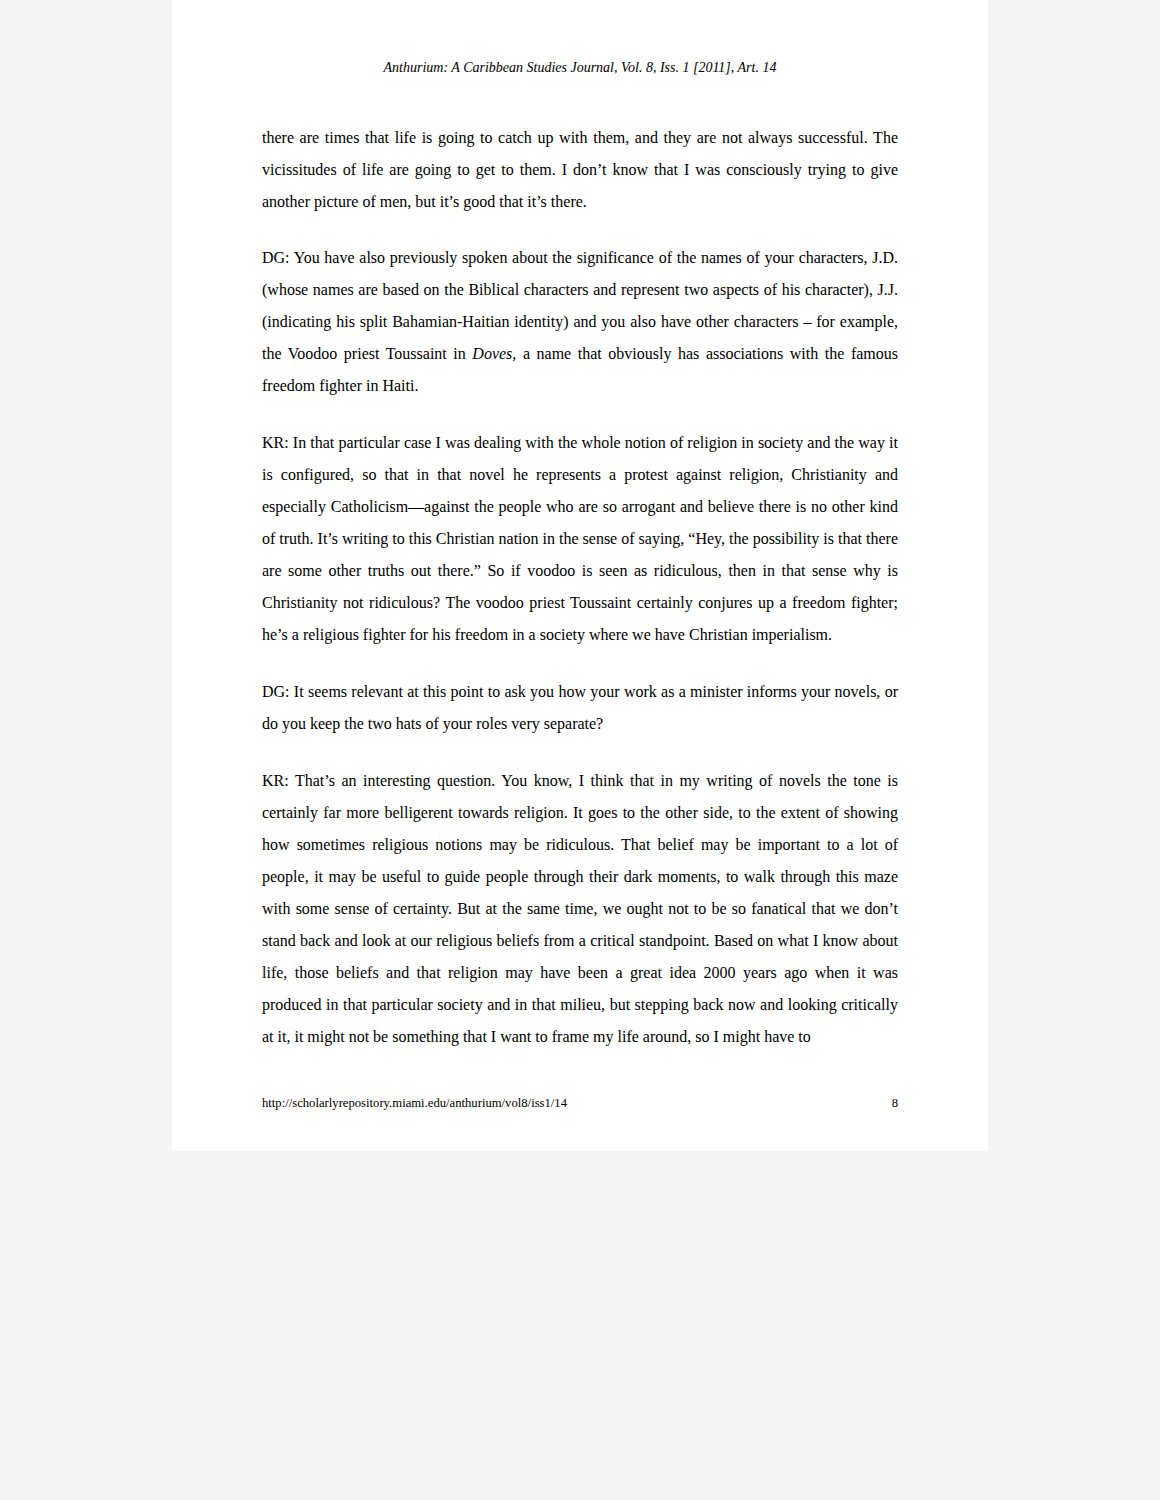Anthurium: A Caribbean Studies Journal, Vol. 8, Iss. 1 [2011], Art. 14
there are times that life is going to catch up with them, and they are not always successful. The vicissitudes of life are going to get to them. I don’t know that I was consciously trying to give another picture of men, but it’s good that it’s there.
DG: You have also previously spoken about the significance of the names of your characters, J.D. (whose names are based on the Biblical characters and represent two aspects of his character), J.J. (indicating his split Bahamian-Haitian identity) and you also have other characters – for example, the Voodoo priest Toussaint in Doves, a name that obviously has associations with the famous freedom fighter in Haiti.
KR: In that particular case I was dealing with the whole notion of religion in society and the way it is configured, so that in that novel he represents a protest against religion, Christianity and especially Catholicism—against the people who are so arrogant and believe there is no other kind of truth. It’s writing to this Christian nation in the sense of saying, “Hey, the possibility is that there are some other truths out there.” So if voodoo is seen as ridiculous, then in that sense why is Christianity not ridiculous? The voodoo priest Toussaint certainly conjures up a freedom fighter; he’s a religious fighter for his freedom in a society where we have Christian imperialism.
DG: It seems relevant at this point to ask you how your work as a minister informs your novels, or do you keep the two hats of your roles very separate?
KR: That’s an interesting question. You know, I think that in my writing of novels the tone is certainly far more belligerent towards religion. It goes to the other side, to the extent of showing how sometimes religious notions may be ridiculous. That belief may be important to a lot of people, it may be useful to guide people through their dark moments, to walk through this maze with some sense of certainty. But at the same time, we ought not to be so fanatical that we don’t stand back and look at our religious beliefs from a critical standpoint. Based on what I know about life, those beliefs and that religion may have been a great idea 2000 years ago when it was produced in that particular society and in that milieu, but stepping back now and looking critically at it, it might not be something that I want to frame my life around, so I might have to
http://scholarlyrepository.miami.edu/anthurium/vol8/iss1/14 8